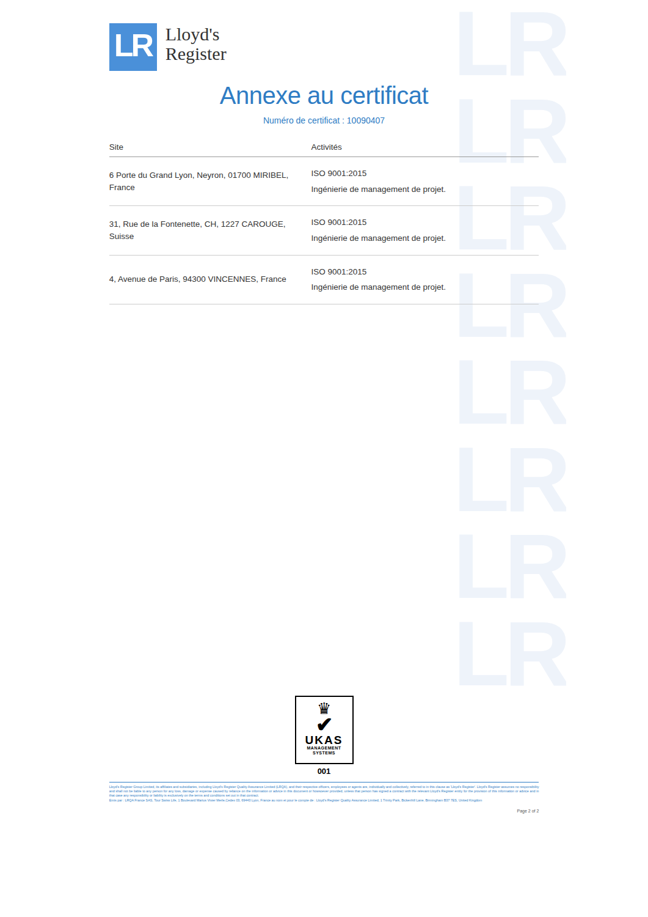LR
LR
LR
LR
LR
LR
LR
LR
Lloyd's
Register
Annexe au certificat
Numéro de certificat : 10090407
| Site | Activités |
| --- | --- |
| 6 Porte du Grand Lyon, Neyron, 01700 MIRIBEL, France | ISO 9001:2015 Ingénierie de management de projet. |
| 31, Rue de la Fontenette, CH, 1227 CAROUGE, Suisse | ISO 9001:2015 Ingénierie de management de projet. |
| 4, Avenue de Paris, 94300 VINCENNES, France | ISO 9001:2015 Ingénierie de management de projet. |
♛
✔
UKAS
MANAGEMENT
SYSTEMS
001
Lloyd's Register Group Limited, its affiliates and subsidiaries, including Lloyd's Register Quality Assurance Limited (LRQA), and their respective officers, employees or agents are, individually and collectively, referred to in this clause as 'Lloyd's Register'. Lloyd's Register assumes no responsibility and shall not be liable to any person for any loss, damage or expense caused by reliance on the information or advice in this document or howsoever provided, unless that person has signed a contract with the relevant Lloyd's Register entity for the provision of this information or advice and in that case any responsibility or liability is exclusively on the terms and conditions set out in that contract.
Emis par : LRQA France SAS, Tour Swiss Life, 1 Boulevard Marius Vivier Merle,Cedex 03, 69443 Lyon, France au nom et pour le compte de : Lloyd's Register Quality Assurance Limited, 1 Trinity Park, Bickenhill Lane, Birmingham B37 7ES, United Kingdom
Page 2 of 2